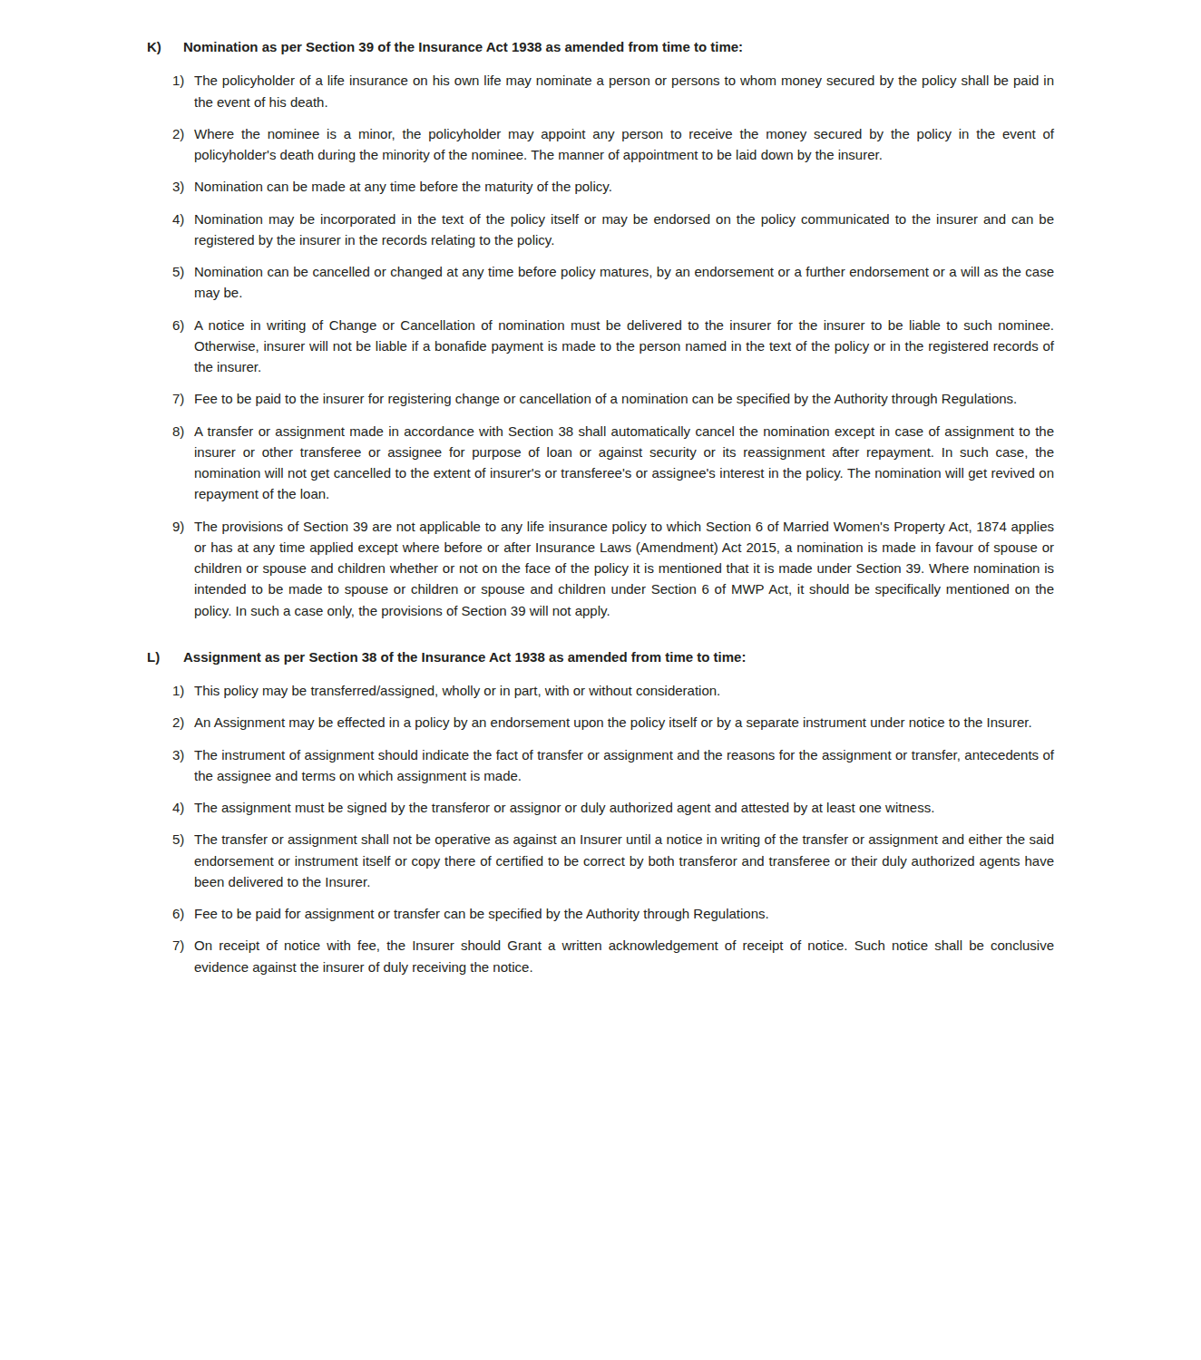K) Nomination as per Section 39 of the Insurance Act 1938 as amended from time to time:
1) The policyholder of a life insurance on his own life may nominate a person or persons to whom money secured by the policy shall be paid in the event of his death.
2) Where the nominee is a minor, the policyholder may appoint any person to receive the money secured by the policy in the event of policyholder's death during the minority of the nominee. The manner of appointment to be laid down by the insurer.
3) Nomination can be made at any time before the maturity of the policy.
4) Nomination may be incorporated in the text of the policy itself or may be endorsed on the policy communicated to the insurer and can be registered by the insurer in the records relating to the policy.
5) Nomination can be cancelled or changed at any time before policy matures, by an endorsement or a further endorsement or a will as the case may be.
6) A notice in writing of Change or Cancellation of nomination must be delivered to the insurer for the insurer to be liable to such nominee. Otherwise, insurer will not be liable if a bonafide payment is made to the person named in the text of the policy or in the registered records of the insurer.
7) Fee to be paid to the insurer for registering change or cancellation of a nomination can be specified by the Authority through Regulations.
8) A transfer or assignment made in accordance with Section 38 shall automatically cancel the nomination except in case of assignment to the insurer or other transferee or assignee for purpose of loan or against security or its reassignment after repayment. In such case, the nomination will not get cancelled to the extent of insurer's or transferee's or assignee's interest in the policy. The nomination will get revived on repayment of the loan.
9) The provisions of Section 39 are not applicable to any life insurance policy to which Section 6 of Married Women's Property Act, 1874 applies or has at any time applied except where before or after Insurance Laws (Amendment) Act 2015, a nomination is made in favour of spouse or children or spouse and children whether or not on the face of the policy it is mentioned that it is made under Section 39. Where nomination is intended to be made to spouse or children or spouse and children under Section 6 of MWP Act, it should be specifically mentioned on the policy. In such a case only, the provisions of Section 39 will not apply.
L) Assignment as per Section 38 of the Insurance Act 1938 as amended from time to time:
1) This policy may be transferred/assigned, wholly or in part, with or without consideration.
2) An Assignment may be effected in a policy by an endorsement upon the policy itself or by a separate instrument under notice to the Insurer.
3) The instrument of assignment should indicate the fact of transfer or assignment and the reasons for the assignment or transfer, antecedents of the assignee and terms on which assignment is made.
4) The assignment must be signed by the transferor or assignor or duly authorized agent and attested by at least one witness.
5) The transfer or assignment shall not be operative as against an Insurer until a notice in writing of the transfer or assignment and either the said endorsement or instrument itself or copy there of certified to be correct by both transferor and transferee or their duly authorized agents have been delivered to the Insurer.
6) Fee to be paid for assignment or transfer can be specified by the Authority through Regulations.
7) On receipt of notice with fee, the Insurer should Grant a written acknowledgement of receipt of notice. Such notice shall be conclusive evidence against the insurer of duly receiving the notice.